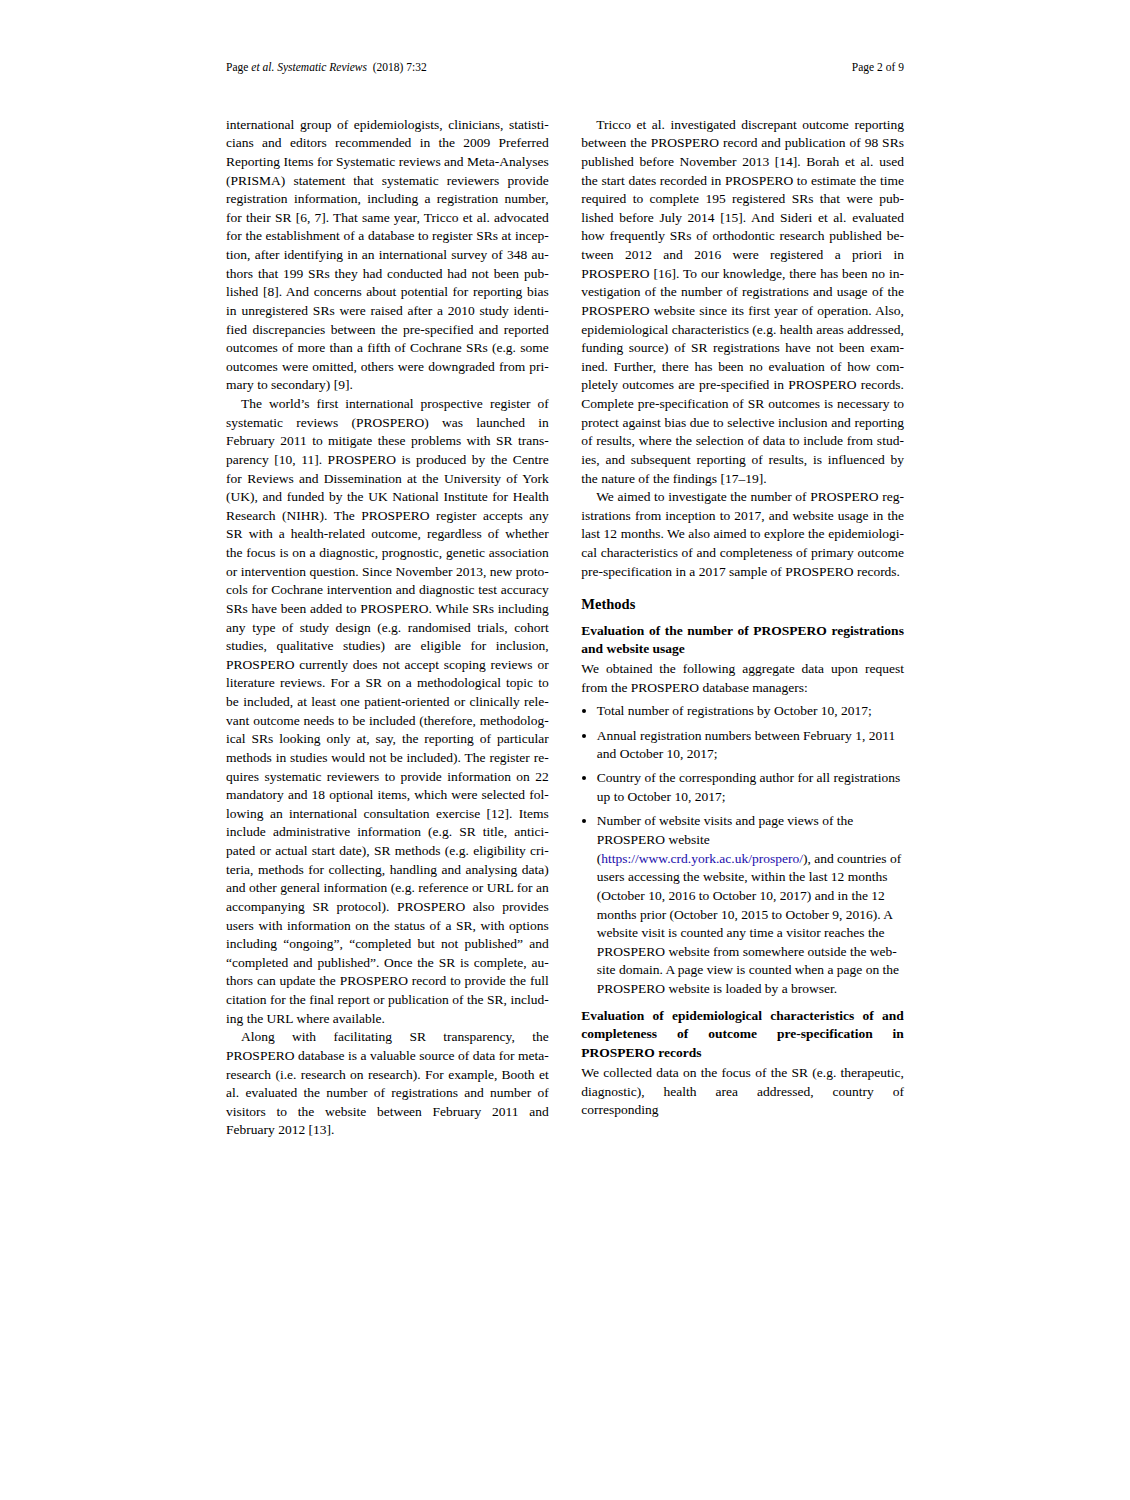Page et al. Systematic Reviews (2018) 7:32 Page 2 of 9
international group of epidemiologists, clinicians, statisticians and editors recommended in the 2009 Preferred Reporting Items for Systematic reviews and Meta-Analyses (PRISMA) statement that systematic reviewers provide registration information, including a registration number, for their SR [6, 7]. That same year, Tricco et al. advocated for the establishment of a database to register SRs at inception, after identifying in an international survey of 348 authors that 199 SRs they had conducted had not been published [8]. And concerns about potential for reporting bias in unregistered SRs were raised after a 2010 study identified discrepancies between the pre-specified and reported outcomes of more than a fifth of Cochrane SRs (e.g. some outcomes were omitted, others were downgraded from primary to secondary) [9].
The world’s first international prospective register of systematic reviews (PROSPERO) was launched in February 2011 to mitigate these problems with SR transparency [10, 11]. PROSPERO is produced by the Centre for Reviews and Dissemination at the University of York (UK), and funded by the UK National Institute for Health Research (NIHR). The PROSPERO register accepts any SR with a health-related outcome, regardless of whether the focus is on a diagnostic, prognostic, genetic association or intervention question. Since November 2013, new protocols for Cochrane intervention and diagnostic test accuracy SRs have been added to PROSPERO. While SRs including any type of study design (e.g. randomised trials, cohort studies, qualitative studies) are eligible for inclusion, PROSPERO currently does not accept scoping reviews or literature reviews. For a SR on a methodological topic to be included, at least one patient-oriented or clinically relevant outcome needs to be included (therefore, methodological SRs looking only at, say, the reporting of particular methods in studies would not be included). The register requires systematic reviewers to provide information on 22 mandatory and 18 optional items, which were selected following an international consultation exercise [12]. Items include administrative information (e.g. SR title, anticipated or actual start date), SR methods (e.g. eligibility criteria, methods for collecting, handling and analysing data) and other general information (e.g. reference or URL for an accompanying SR protocol). PROSPERO also provides users with information on the status of a SR, with options including “ongoing”, “completed but not published” and “completed and published”. Once the SR is complete, authors can update the PROSPERO record to provide the full citation for the final report or publication of the SR, including the URL where available.
Along with facilitating SR transparency, the PROSPERO database is a valuable source of data for meta-research (i.e. research on research). For example, Booth et al. evaluated the number of registrations and number of visitors to the website between February 2011 and February 2012 [13].
Tricco et al. investigated discrepant outcome reporting between the PROSPERO record and publication of 98 SRs published before November 2013 [14]. Borah et al. used the start dates recorded in PROSPERO to estimate the time required to complete 195 registered SRs that were published before July 2014 [15]. And Sideri et al. evaluated how frequently SRs of orthodontic research published between 2012 and 2016 were registered a priori in PROSPERO [16]. To our knowledge, there has been no investigation of the number of registrations and usage of the PROSPERO website since its first year of operation. Also, epidemiological characteristics (e.g. health areas addressed, funding source) of SR registrations have not been examined. Further, there has been no evaluation of how completely outcomes are pre-specified in PROSPERO records. Complete pre-specification of SR outcomes is necessary to protect against bias due to selective inclusion and reporting of results, where the selection of data to include from studies, and subsequent reporting of results, is influenced by the nature of the findings [17–19].
We aimed to investigate the number of PROSPERO registrations from inception to 2017, and website usage in the last 12 months. We also aimed to explore the epidemiological characteristics of and completeness of primary outcome pre-specification in a 2017 sample of PROSPERO records.
Methods
Evaluation of the number of PROSPERO registrations and website usage
We obtained the following aggregate data upon request from the PROSPERO database managers:
Total number of registrations by October 10, 2017;
Annual registration numbers between February 1, 2011 and October 10, 2017;
Country of the corresponding author for all registrations up to October 10, 2017;
Number of website visits and page views of the PROSPERO website (https://www.crd.york.ac.uk/prospero/), and countries of users accessing the website, within the last 12 months (October 10, 2016 to October 10, 2017) and in the 12 months prior (October 10, 2015 to October 9, 2016). A website visit is counted any time a visitor reaches the PROSPERO website from somewhere outside the website domain. A page view is counted when a page on the PROSPERO website is loaded by a browser.
Evaluation of epidemiological characteristics of and completeness of outcome pre-specification in PROSPERO records
We collected data on the focus of the SR (e.g. therapeutic, diagnostic), health area addressed, country of corresponding